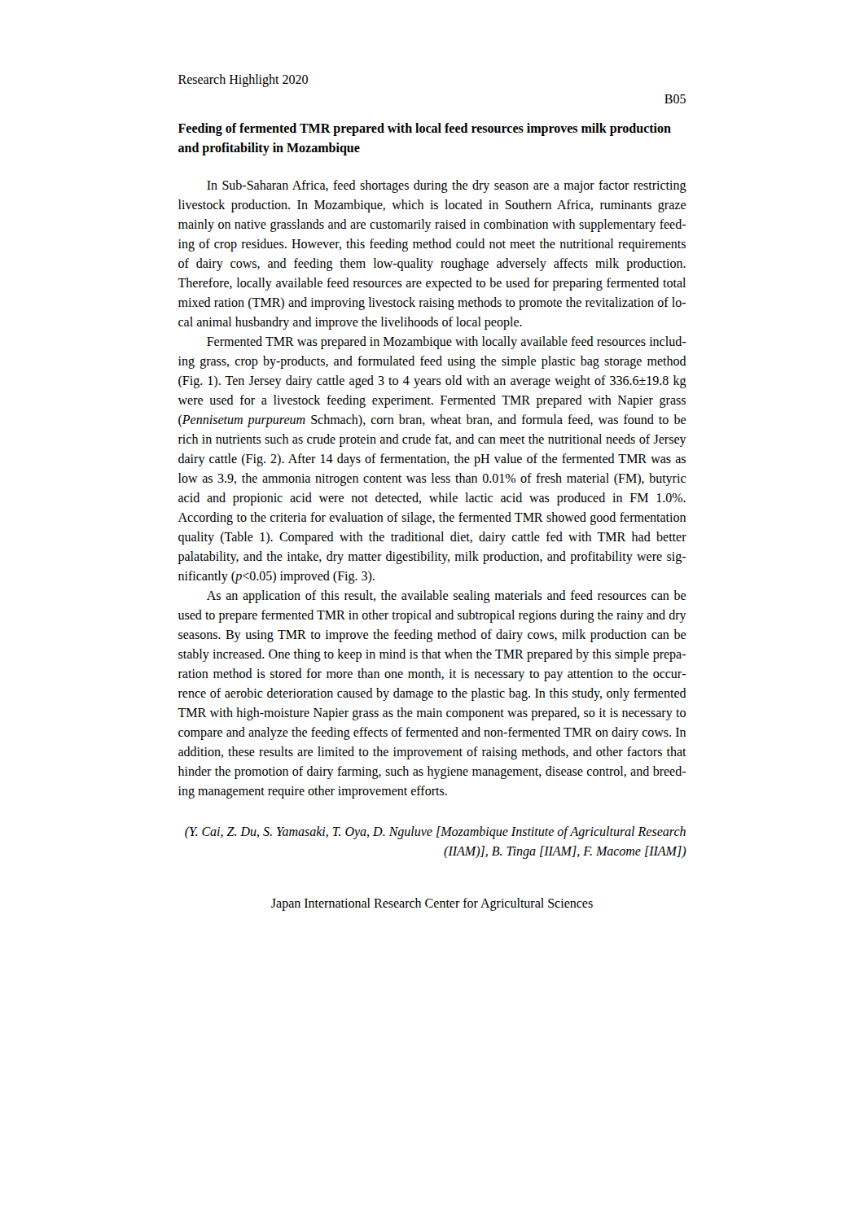Research Highlight 2020
B05
Feeding of fermented TMR prepared with local feed resources improves milk production and profitability in Mozambique
In Sub-Saharan Africa, feed shortages during the dry season are a major factor restricting livestock production. In Mozambique, which is located in Southern Africa, ruminants graze mainly on native grasslands and are customarily raised in combination with supplementary feeding of crop residues. However, this feeding method could not meet the nutritional requirements of dairy cows, and feeding them low-quality roughage adversely affects milk production. Therefore, locally available feed resources are expected to be used for preparing fermented total mixed ration (TMR) and improving livestock raising methods to promote the revitalization of local animal husbandry and improve the livelihoods of local people.
Fermented TMR was prepared in Mozambique with locally available feed resources including grass, crop by-products, and formulated feed using the simple plastic bag storage method (Fig. 1). Ten Jersey dairy cattle aged 3 to 4 years old with an average weight of 336.6±19.8 kg were used for a livestock feeding experiment. Fermented TMR prepared with Napier grass (Pennisetum purpureum Schmach), corn bran, wheat bran, and formula feed, was found to be rich in nutrients such as crude protein and crude fat, and can meet the nutritional needs of Jersey dairy cattle (Fig. 2). After 14 days of fermentation, the pH value of the fermented TMR was as low as 3.9, the ammonia nitrogen content was less than 0.01% of fresh material (FM), butyric acid and propionic acid were not detected, while lactic acid was produced in FM 1.0%. According to the criteria for evaluation of silage, the fermented TMR showed good fermentation quality (Table 1). Compared with the traditional diet, dairy cattle fed with TMR had better palatability, and the intake, dry matter digestibility, milk production, and profitability were significantly (p<0.05) improved (Fig. 3).
As an application of this result, the available sealing materials and feed resources can be used to prepare fermented TMR in other tropical and subtropical regions during the rainy and dry seasons. By using TMR to improve the feeding method of dairy cows, milk production can be stably increased. One thing to keep in mind is that when the TMR prepared by this simple preparation method is stored for more than one month, it is necessary to pay attention to the occurrence of aerobic deterioration caused by damage to the plastic bag. In this study, only fermented TMR with high-moisture Napier grass as the main component was prepared, so it is necessary to compare and analyze the feeding effects of fermented and non-fermented TMR on dairy cows. In addition, these results are limited to the improvement of raising methods, and other factors that hinder the promotion of dairy farming, such as hygiene management, disease control, and breeding management require other improvement efforts.
(Y. Cai, Z. Du, S. Yamasaki, T. Oya, D. Nguluve [Mozambique Institute of Agricultural Research (IIAM)], B. Tinga [IIAM], F. Macome [IIAM])
Japan International Research Center for Agricultural Sciences